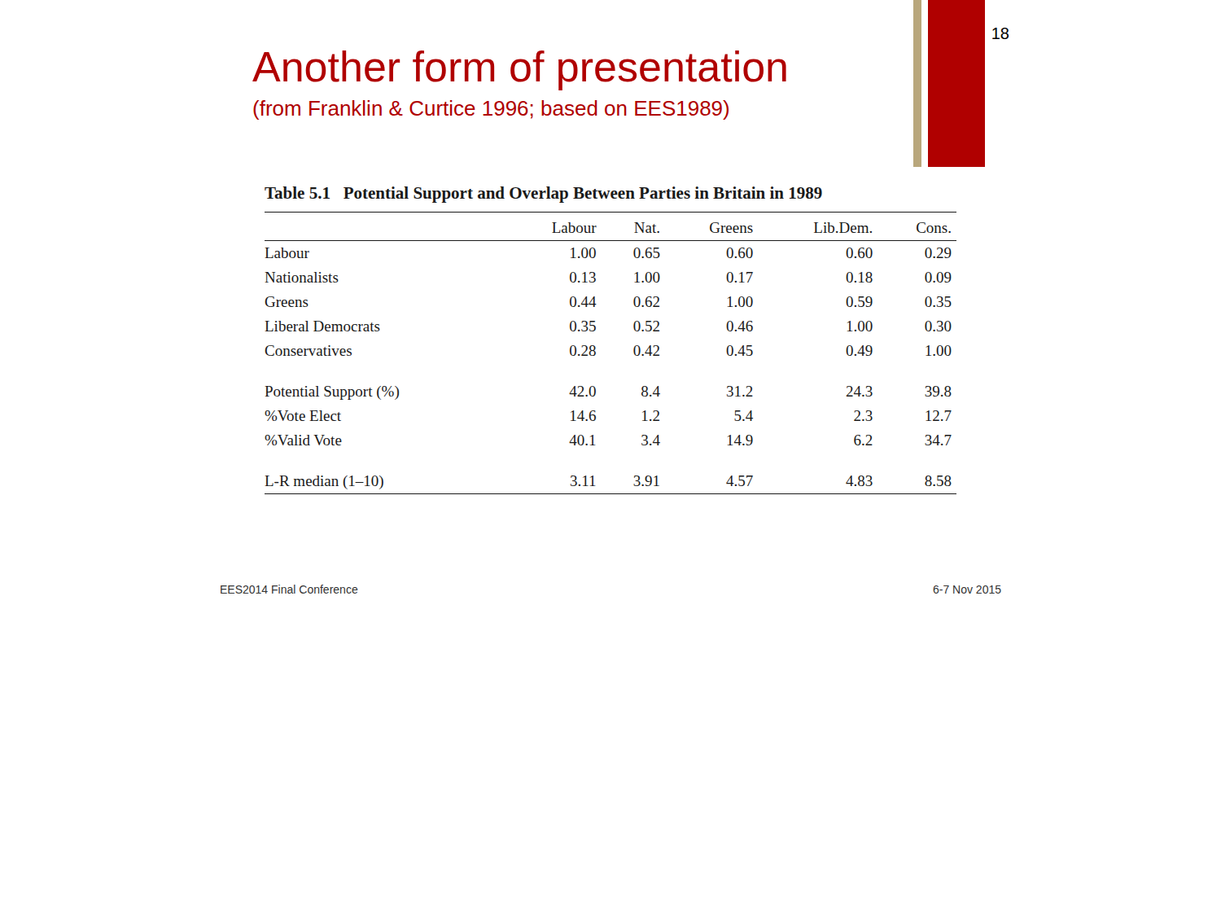18
Another form of presentation
(from Franklin & Curtice 1996; based on EES1989)
Table 5.1 Potential Support and Overlap Between Parties in Britain in 1989
| | Labour | Nat. | Greens | Lib.Dem. | Cons. |
| --- | --- | --- | --- | --- | --- |
| Labour | 1.00 | 0.65 | 0.60 | 0.60 | 0.29 |
| Nationalists | 0.13 | 1.00 | 0.17 | 0.18 | 0.09 |
| Greens | 0.44 | 0.62 | 1.00 | 0.59 | 0.35 |
| Liberal Democrats | 0.35 | 0.52 | 0.46 | 1.00 | 0.30 |
| Conservatives | 0.28 | 0.42 | 0.45 | 0.49 | 1.00 |
| Potential Support (%) | 42.0 | 8.4 | 31.2 | 24.3 | 39.8 |
| %Vote Elect | 14.6 | 1.2 | 5.4 | 2.3 | 12.7 |
| %Valid Vote | 40.1 | 3.4 | 14.9 | 6.2 | 34.7 |
| L-R median (1–10) | 3.11 | 3.91 | 4.57 | 4.83 | 8.58 |
EES2014 Final Conference
6-7 Nov 2015